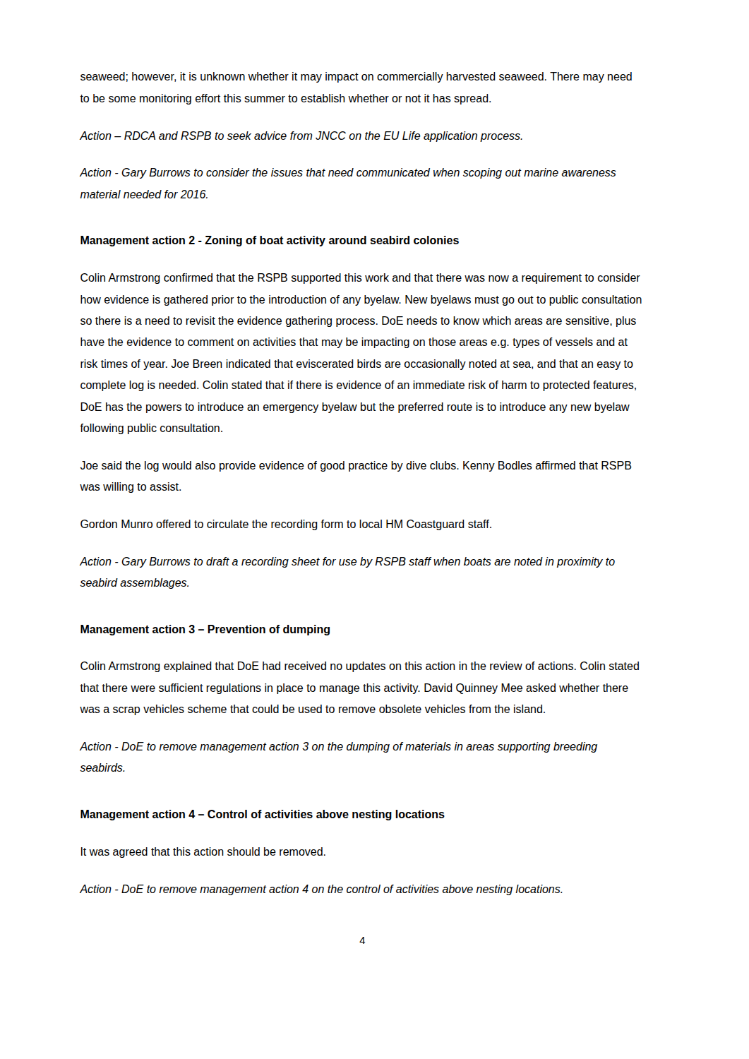seaweed; however, it is unknown whether it may impact on commercially harvested seaweed. There may need to be some monitoring effort this summer to establish whether or not it has spread.
Action – RDCA and RSPB to seek advice from JNCC on the EU Life application process.
Action - Gary Burrows to consider the issues that need communicated when scoping out marine awareness material needed for 2016.
Management action 2 - Zoning of boat activity around seabird colonies
Colin Armstrong confirmed that the RSPB supported this work and that there was now a requirement to consider how evidence is gathered prior to the introduction of any byelaw. New byelaws must go out to public consultation so there is a need to revisit the evidence gathering process. DoE needs to know which areas are sensitive, plus have the evidence to comment on activities that may be impacting on those areas e.g. types of vessels and at risk times of year. Joe Breen indicated that eviscerated birds are occasionally noted at sea, and that an easy to complete log is needed. Colin stated that if there is evidence of an immediate risk of harm to protected features, DoE has the powers to introduce an emergency byelaw but the preferred route is to introduce any new byelaw following public consultation.
Joe said the log would also provide evidence of good practice by dive clubs. Kenny Bodles affirmed that RSPB was willing to assist.
Gordon Munro offered to circulate the recording form to local HM Coastguard staff.
Action - Gary Burrows to draft a recording sheet for use by RSPB staff when boats are noted in proximity to seabird assemblages.
Management action 3 – Prevention of dumping
Colin Armstrong explained that DoE had received no updates on this action in the review of actions. Colin stated that there were sufficient regulations in place to manage this activity. David Quinney Mee asked whether there was a scrap vehicles scheme that could be used to remove obsolete vehicles from the island.
Action - DoE to remove management action 3 on the dumping of materials in areas supporting breeding seabirds.
Management action 4 – Control of activities above nesting locations
It was agreed that this action should be removed.
Action - DoE to remove management action 4 on the control of activities above nesting locations.
4